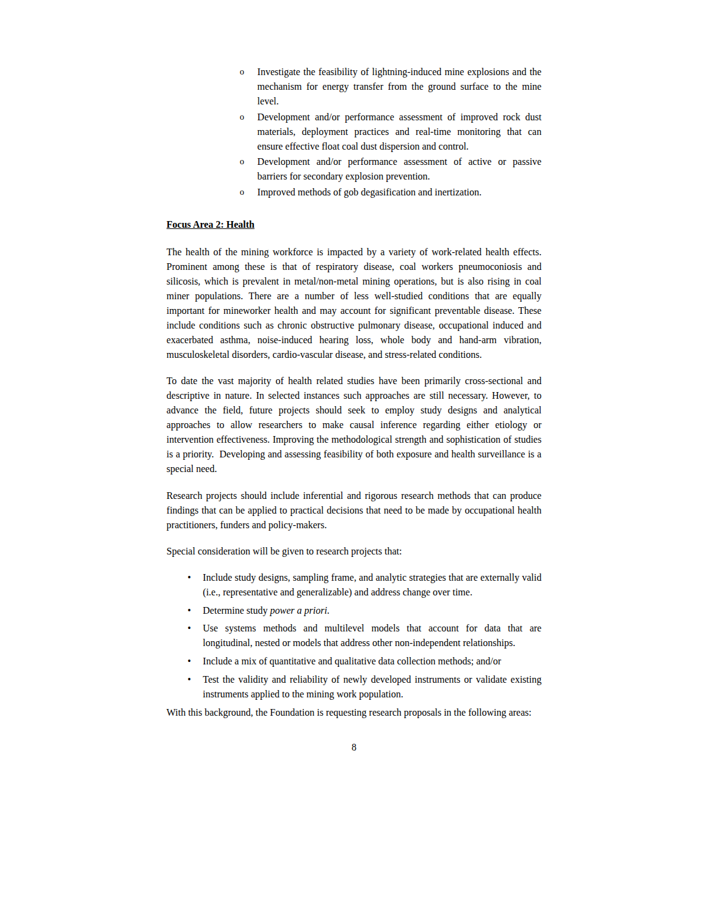Investigate the feasibility of lightning-induced mine explosions and the mechanism for energy transfer from the ground surface to the mine level.
Development and/or performance assessment of improved rock dust materials, deployment practices and real-time monitoring that can ensure effective float coal dust dispersion and control.
Development and/or performance assessment of active or passive barriers for secondary explosion prevention.
Improved methods of gob degasification and inertization.
Focus Area 2: Health
The health of the mining workforce is impacted by a variety of work-related health effects. Prominent among these is that of respiratory disease, coal workers pneumoconiosis and silicosis, which is prevalent in metal/non-metal mining operations, but is also rising in coal miner populations. There are a number of less well-studied conditions that are equally important for mineworker health and may account for significant preventable disease. These include conditions such as chronic obstructive pulmonary disease, occupational induced and exacerbated asthma, noise-induced hearing loss, whole body and hand-arm vibration, musculoskeletal disorders, cardio-vascular disease, and stress-related conditions.
To date the vast majority of health related studies have been primarily cross-sectional and descriptive in nature. In selected instances such approaches are still necessary. However, to advance the field, future projects should seek to employ study designs and analytical approaches to allow researchers to make causal inference regarding either etiology or intervention effectiveness. Improving the methodological strength and sophistication of studies is a priority. Developing and assessing feasibility of both exposure and health surveillance is a special need.
Research projects should include inferential and rigorous research methods that can produce findings that can be applied to practical decisions that need to be made by occupational health practitioners, funders and policy-makers.
Special consideration will be given to research projects that:
Include study designs, sampling frame, and analytic strategies that are externally valid (i.e., representative and generalizable) and address change over time.
Determine study power a priori.
Use systems methods and multilevel models that account for data that are longitudinal, nested or models that address other non-independent relationships.
Include a mix of quantitative and qualitative data collection methods; and/or
Test the validity and reliability of newly developed instruments or validate existing instruments applied to the mining work population.
With this background, the Foundation is requesting research proposals in the following areas:
8